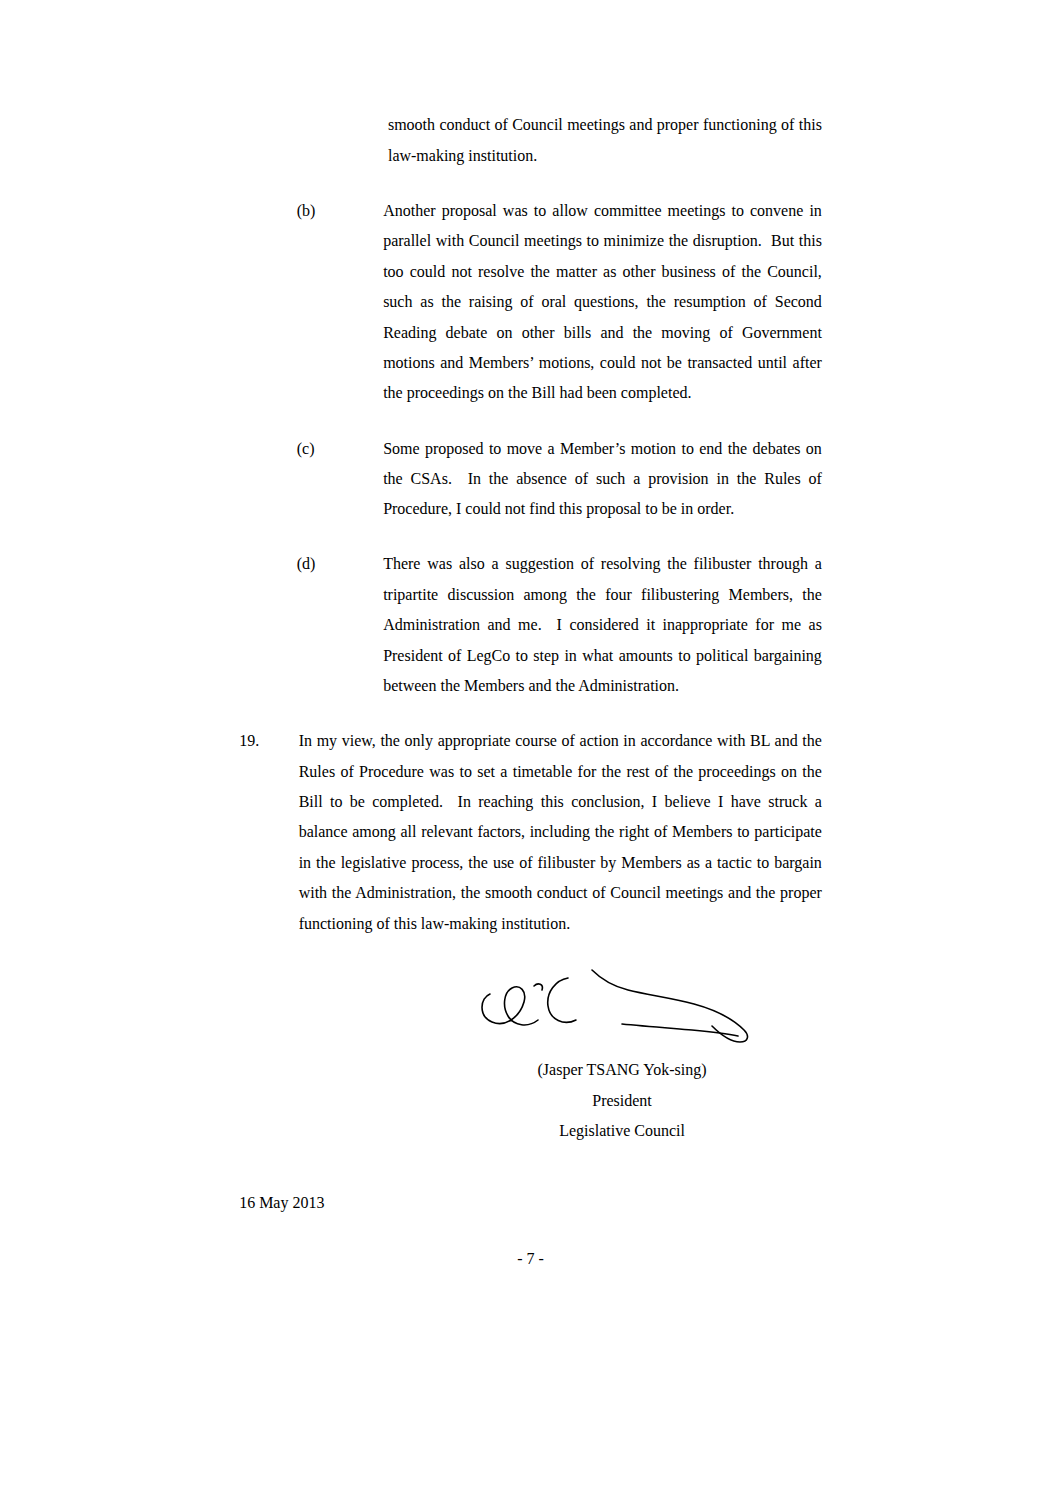smooth conduct of Council meetings and proper functioning of this law-making institution.
(b) Another proposal was to allow committee meetings to convene in parallel with Council meetings to minimize the disruption. But this too could not resolve the matter as other business of the Council, such as the raising of oral questions, the resumption of Second Reading debate on other bills and the moving of Government motions and Members’ motions, could not be transacted until after the proceedings on the Bill had been completed.
(c) Some proposed to move a Member’s motion to end the debates on the CSAs. In the absence of such a provision in the Rules of Procedure, I could not find this proposal to be in order.
(d) There was also a suggestion of resolving the filibuster through a tripartite discussion among the four filibustering Members, the Administration and me. I considered it inappropriate for me as President of LegCo to step in what amounts to political bargaining between the Members and the Administration.
19. In my view, the only appropriate course of action in accordance with BL and the Rules of Procedure was to set a timetable for the rest of the proceedings on the Bill to be completed. In reaching this conclusion, I believe I have struck a balance among all relevant factors, including the right of Members to participate in the legislative process, the use of filibuster by Members as a tactic to bargain with the Administration, the smooth conduct of Council meetings and the proper functioning of this law-making institution.
(Jasper TSANG Yok-sing)
President
Legislative Council
16 May 2013
- 7 -